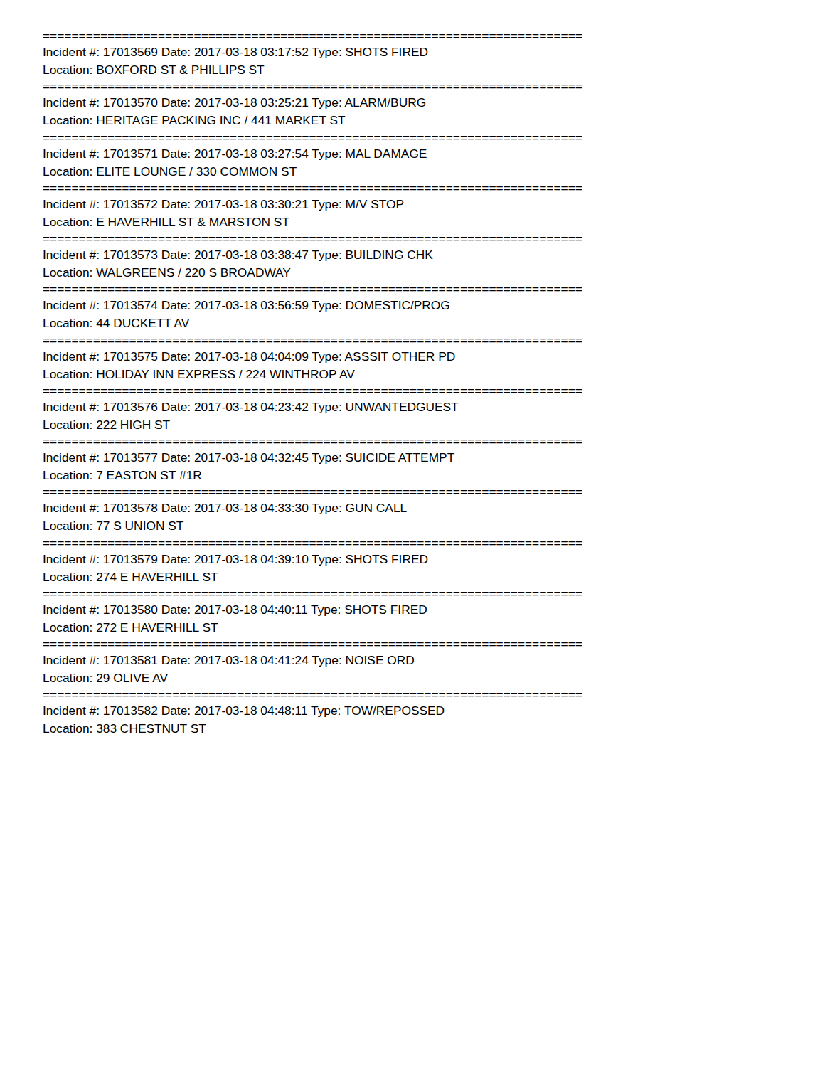===========================================================================
Incident #: 17013569 Date: 2017-03-18 03:17:52 Type: SHOTS FIRED
Location: BOXFORD ST & PHILLIPS ST
===========================================================================
Incident #: 17013570 Date: 2017-03-18 03:25:21 Type: ALARM/BURG
Location: HERITAGE PACKING INC / 441 MARKET ST
===========================================================================
Incident #: 17013571 Date: 2017-03-18 03:27:54 Type: MAL DAMAGE
Location: ELITE LOUNGE / 330 COMMON ST
===========================================================================
Incident #: 17013572 Date: 2017-03-18 03:30:21 Type: M/V STOP
Location: E HAVERHILL ST & MARSTON ST
===========================================================================
Incident #: 17013573 Date: 2017-03-18 03:38:47 Type: BUILDING CHK
Location: WALGREENS / 220 S BROADWAY
===========================================================================
Incident #: 17013574 Date: 2017-03-18 03:56:59 Type: DOMESTIC/PROG
Location: 44 DUCKETT AV
===========================================================================
Incident #: 17013575 Date: 2017-03-18 04:04:09 Type: ASSSIT OTHER PD
Location: HOLIDAY INN EXPRESS / 224 WINTHROP AV
===========================================================================
Incident #: 17013576 Date: 2017-03-18 04:23:42 Type: UNWANTEDGUEST
Location: 222 HIGH ST
===========================================================================
Incident #: 17013577 Date: 2017-03-18 04:32:45 Type: SUICIDE ATTEMPT
Location: 7 EASTON ST #1R
===========================================================================
Incident #: 17013578 Date: 2017-03-18 04:33:30 Type: GUN CALL
Location: 77 S UNION ST
===========================================================================
Incident #: 17013579 Date: 2017-03-18 04:39:10 Type: SHOTS FIRED
Location: 274 E HAVERHILL ST
===========================================================================
Incident #: 17013580 Date: 2017-03-18 04:40:11 Type: SHOTS FIRED
Location: 272 E HAVERHILL ST
===========================================================================
Incident #: 17013581 Date: 2017-03-18 04:41:24 Type: NOISE ORD
Location: 29 OLIVE AV
===========================================================================
Incident #: 17013582 Date: 2017-03-18 04:48:11 Type: TOW/REPOSSED
Location: 383 CHESTNUT ST